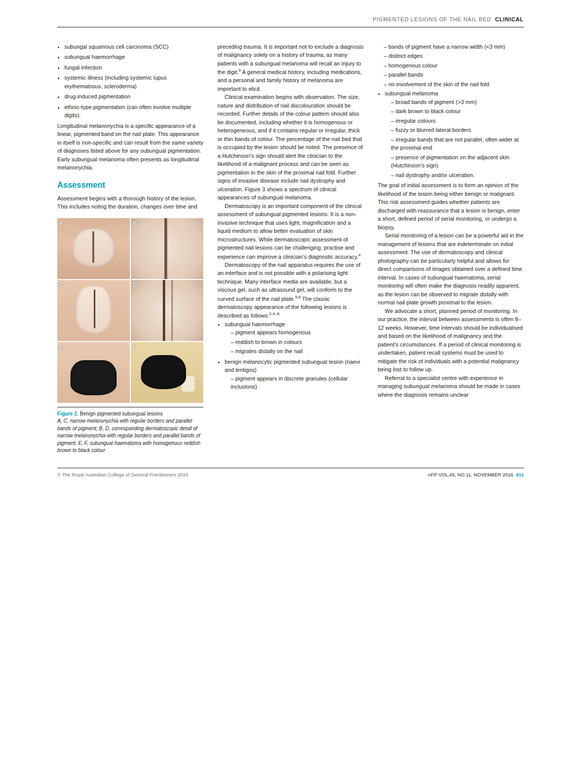PIGMENTED LESIONS OF THE NAIL BED CLINICAL
subungal squamous cell carcinoma (SCC)
subungual haemorrhage
fungal infection
systemic illness (including systemic lupus erythematosus, scleroderma)
drug-induced pigmentation
ethnic-type pigmentation (can often involve multiple digits).
Longitudinal melanonychia is a specific appearance of a linear, pigmented band on the nail plate. This appearance in itself is non-specific and can result from the same variety of diagnoses listed above for any subungual pigmentation. Early subungual melanoma often presents as longitudinal melanonychia.
Assessment
Assessment begins with a thorough history of the lesion. This includes noting the duration, changes over time and
A
B
C
D
E
F
Figure 2. Benign pigmented subungual lesions
A, C, narrow melanonychia with regular borders and parallel bands of pigment; B, D, corresponding dermatoscopic detail of narrow melanonychia with regular borders and parallel bands of pigment; E, F, subungual haematoma with homogenous reddish brown to black colour
preceding trauma. It is important not to exclude a diagnosis of malignancy solely on a history of trauma, as many patients with a subungual melanoma will recall an injury to the digit.5 A general medical history, including medications, and a personal and family history of melanoma are important to elicit.
Clinical examination begins with observation. The size, nature and distribution of nail discolouration should be recorded. Further details of the colour pattern should also be documented, including whether it is homogenous or heterogeneous, and if it contains regular or irregular, thick or thin bands of colour. The percentage of the nail bed that is occupied by the lesion should be noted. The presence of a Hutchinson’s sign should alert the clinician to the likelihood of a malignant process and can be seen as pigmentation in the skin of the proximal nail fold. Further signs of invasive disease include nail dystrophy and ulceration. Figure 3 shows a spectrum of clinical appearances of subungual melanoma.
Dermatoscopy is an important component of the clinical assessment of subungual pigmented lesions. It is a non-invasive technique that uses light, magnification and a liquid medium to allow better evaluation of skin microstructures. While dermatoscopic assessment of pigmented nail lesions can be challenging, practise and experience can improve a clinician’s diagnostic accuracy.4
Dermatoscopy of the nail apparatus requires the use of an interface and is not possible with a polarising light technique. Many interface media are available, but a viscous gel, such as ultrasound gel, will conform to the curved surface of the nail plate.5,6 The classic dermatoscopy appearance of the following lesions is described as follows:2,4–6
subungual haemorrhage
pigment appears homogenous
reddish to brown in colours
migrates distally on the nail
benign melanocytic pigmented subungual lesion (naevi and lentigos)
pigment appears in discrete granules (cellular inclusions)
bands of pigment have a narrow width (<3 mm)
distinct edges
homogenous colour
parallel bands
no involvement of the skin of the nail fold
subungual melanoma
broad bands of pigment (>3 mm)
dark brown to black colour
irregular colours
fuzzy or blurred lateral borders
irregular bands that are not parallel, often wider at the proximal end
presence of pigmentation on the adjacent skin (Hutchinson’s sign)
nail dystrophy and/or ulceration.
The goal of initial assessment is to form an opinion of the likelihood of the lesion being either benign or malignant. This risk assessment guides whether patients are discharged with reassurance that a lesion is benign, enter a short, defined period of serial monitoring, or undergo a biopsy.
Serial monitoring of a lesion can be a powerful aid in the management of lesions that are indeterminate on initial assessment. The use of dermatoscopy and clinical photography can be particularly helpful and allows for direct comparisons of images obtained over a defined time interval. In cases of subungual haematoma, serial monitoring will often make the diagnosis readily apparent, as the lesion can be observed to migrate distally with normal nail plate growth proximal to the lesion.
We advocate a short, planned period of monitoring. In our practice, the interval between assessments is often 8–12 weeks. However, time intervals should be individualised and based on the likelihood of malignancy and the patient’s circumstances. If a period of clinical monitoring is undertaken, patient recall systems must be used to mitigate the risk of individuals with a potential malignancy being lost to follow up.
Referral to a specialist centre with experience in managing subungual melanoma should be made in cases where the diagnosis remains unclear
© The Royal Australian College of General Practitioners 2016
AFP VOL.45, NO.11, NOVEMBER 2016 811